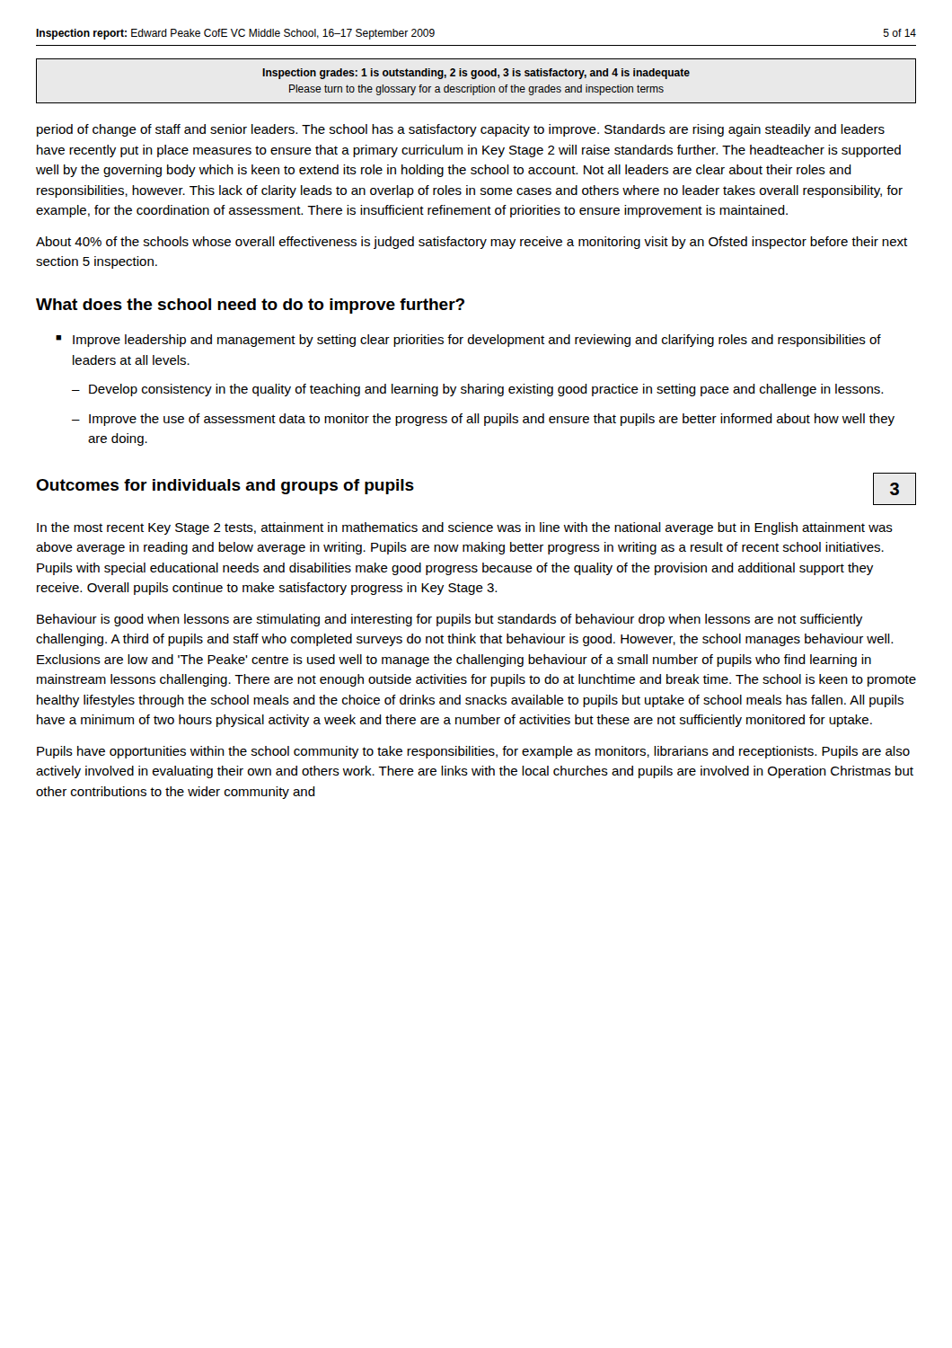Inspection report: Edward Peake CofE VC Middle School, 16–17 September 2009
5 of 14
Inspection grades: 1 is outstanding, 2 is good, 3 is satisfactory, and 4 is inadequate
Please turn to the glossary for a description of the grades and inspection terms
period of change of staff and senior leaders. The school has a satisfactory capacity to improve. Standards are rising again steadily and leaders have recently put in place measures to ensure that a primary curriculum in Key Stage 2 will raise standards further. The headteacher is supported well by the governing body which is keen to extend its role in holding the school to account. Not all leaders are clear about their roles and responsibilities, however. This lack of clarity leads to an overlap of roles in some cases and others where no leader takes overall responsibility, for example, for the coordination of assessment. There is insufficient refinement of priorities to ensure improvement is maintained.
About 40% of the schools whose overall effectiveness is judged satisfactory may receive a monitoring visit by an Ofsted inspector before their next section 5 inspection.
What does the school need to do to improve further?
Improve leadership and management by setting clear priorities for development and reviewing and clarifying roles and responsibilities of leaders at all levels.
Develop consistency in the quality of teaching and learning by sharing existing good practice in setting pace and challenge in lessons.
Improve the use of assessment data to monitor the progress of all pupils and ensure that pupils are better informed about how well they are doing.
Outcomes for individuals and groups of pupils
3
In the most recent Key Stage 2 tests, attainment in mathematics and science was in line with the national average but in English attainment was above average in reading and below average in writing. Pupils are now making better progress in writing as a result of recent school initiatives. Pupils with special educational needs and disabilities make good progress because of the quality of the provision and additional support they receive. Overall pupils continue to make satisfactory progress in Key Stage 3.
Behaviour is good when lessons are stimulating and interesting for pupils but standards of behaviour drop when lessons are not sufficiently challenging. A third of pupils and staff who completed surveys do not think that behaviour is good. However, the school manages behaviour well. Exclusions are low and 'The Peake' centre is used well to manage the challenging behaviour of a small number of pupils who find learning in mainstream lessons challenging. There are not enough outside activities for pupils to do at lunchtime and break time. The school is keen to promote healthy lifestyles through the school meals and the choice of drinks and snacks available to pupils but uptake of school meals has fallen. All pupils have a minimum of two hours physical activity a week and there are a number of activities but these are not sufficiently monitored for uptake.
Pupils have opportunities within the school community to take responsibilities, for example as monitors, librarians and receptionists. Pupils are also actively involved in evaluating their own and others work. There are links with the local churches and pupils are involved in Operation Christmas but other contributions to the wider community and